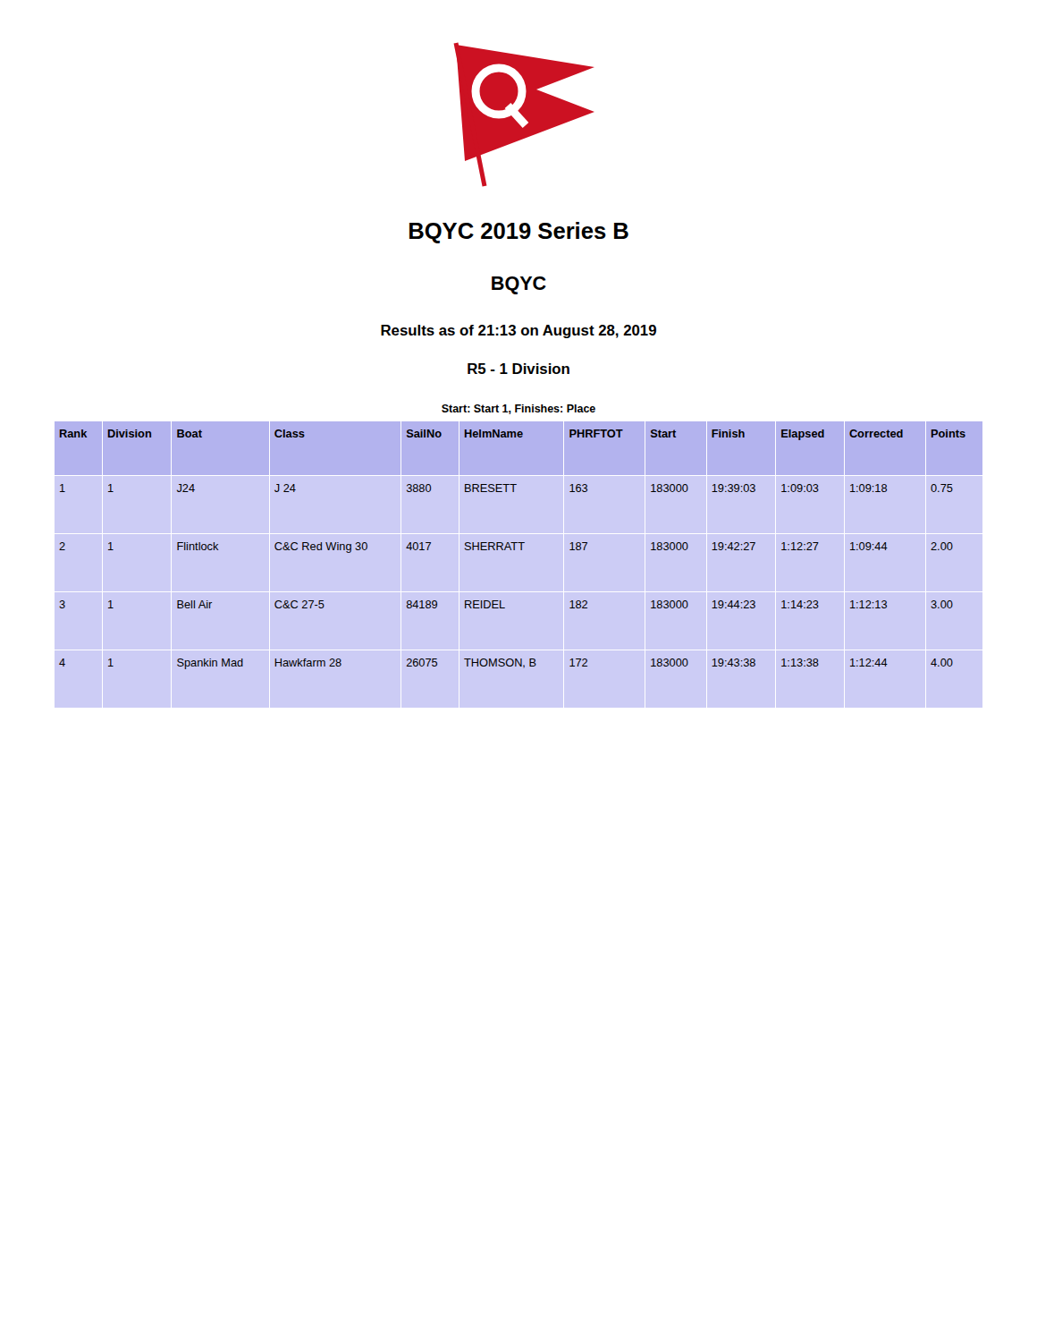BQYC 2019 Series B
BQYC
Results as of 21:13 on August 28, 2019
R5 - 1 Division
Start: Start 1, Finishes: Place
| Rank | Division | Boat | Class | SailNo | HelmName | PHRFTOT | Start | Finish | Elapsed | Corrected | Points |
| --- | --- | --- | --- | --- | --- | --- | --- | --- | --- | --- | --- |
| 1 | 1 | J24 | J 24 | 3880 | BRESETT | 163 | 183000 | 19:39:03 | 1:09:03 | 1:09:18 | 0.75 |
| 2 | 1 | Flintlock | C&C Red Wing 30 | 4017 | SHERRATT | 187 | 183000 | 19:42:27 | 1:12:27 | 1:09:44 | 2.00 |
| 3 | 1 | Bell Air | C&C 27-5 | 84189 | REIDEL | 182 | 183000 | 19:44:23 | 1:14:23 | 1:12:13 | 3.00 |
| 4 | 1 | Spankin Mad | Hawkfarm 28 | 26075 | THOMSON, B | 172 | 183000 | 19:43:38 | 1:13:38 | 1:12:44 | 4.00 |